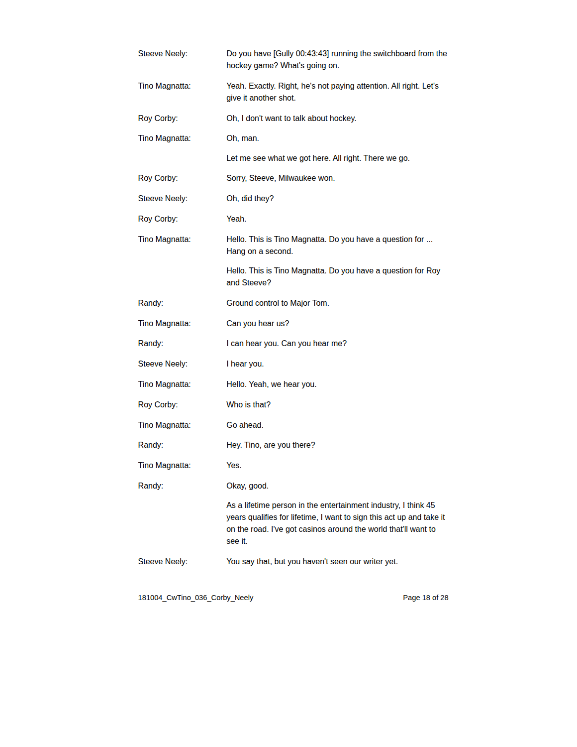| Steeve Neely: | Do you have [Gully 00:43:43] running the switchboard from the hockey game? What's going on. |
| Tino Magnatta: | Yeah. Exactly. Right, he's not paying attention. All right. Let's give it another shot. |
| Roy Corby: | Oh, I don't want to talk about hockey. |
| Tino Magnatta: | Oh, man. Let me see what we got here. All right. There we go. |
| Roy Corby: | Sorry, Steeve, Milwaukee won. |
| Steeve Neely: | Oh, did they? |
| Roy Corby: | Yeah. |
| Tino Magnatta: | Hello. This is Tino Magnatta. Do you have a question for ... Hang on a second. Hello. This is Tino Magnatta. Do you have a question for Roy and Steeve? |
| Randy: | Ground control to Major Tom. |
| Tino Magnatta: | Can you hear us? |
| Randy: | I can hear you. Can you hear me? |
| Steeve Neely: | I hear you. |
| Tino Magnatta: | Hello. Yeah, we hear you. |
| Roy Corby: | Who is that? |
| Tino Magnatta: | Go ahead. |
| Randy: | Hey. Tino, are you there? |
| Tino Magnatta: | Yes. |
| Randy: | Okay, good. As a lifetime person in the entertainment industry, I think 45 years qualifies for lifetime, I want to sign this act up and take it on the road. I've got casinos around the world that'll want to see it. |
| Steeve Neely: | You say that, but you haven't seen our writer yet. |
181004_CwTino_036_Corby_Neely
Page 18 of 28